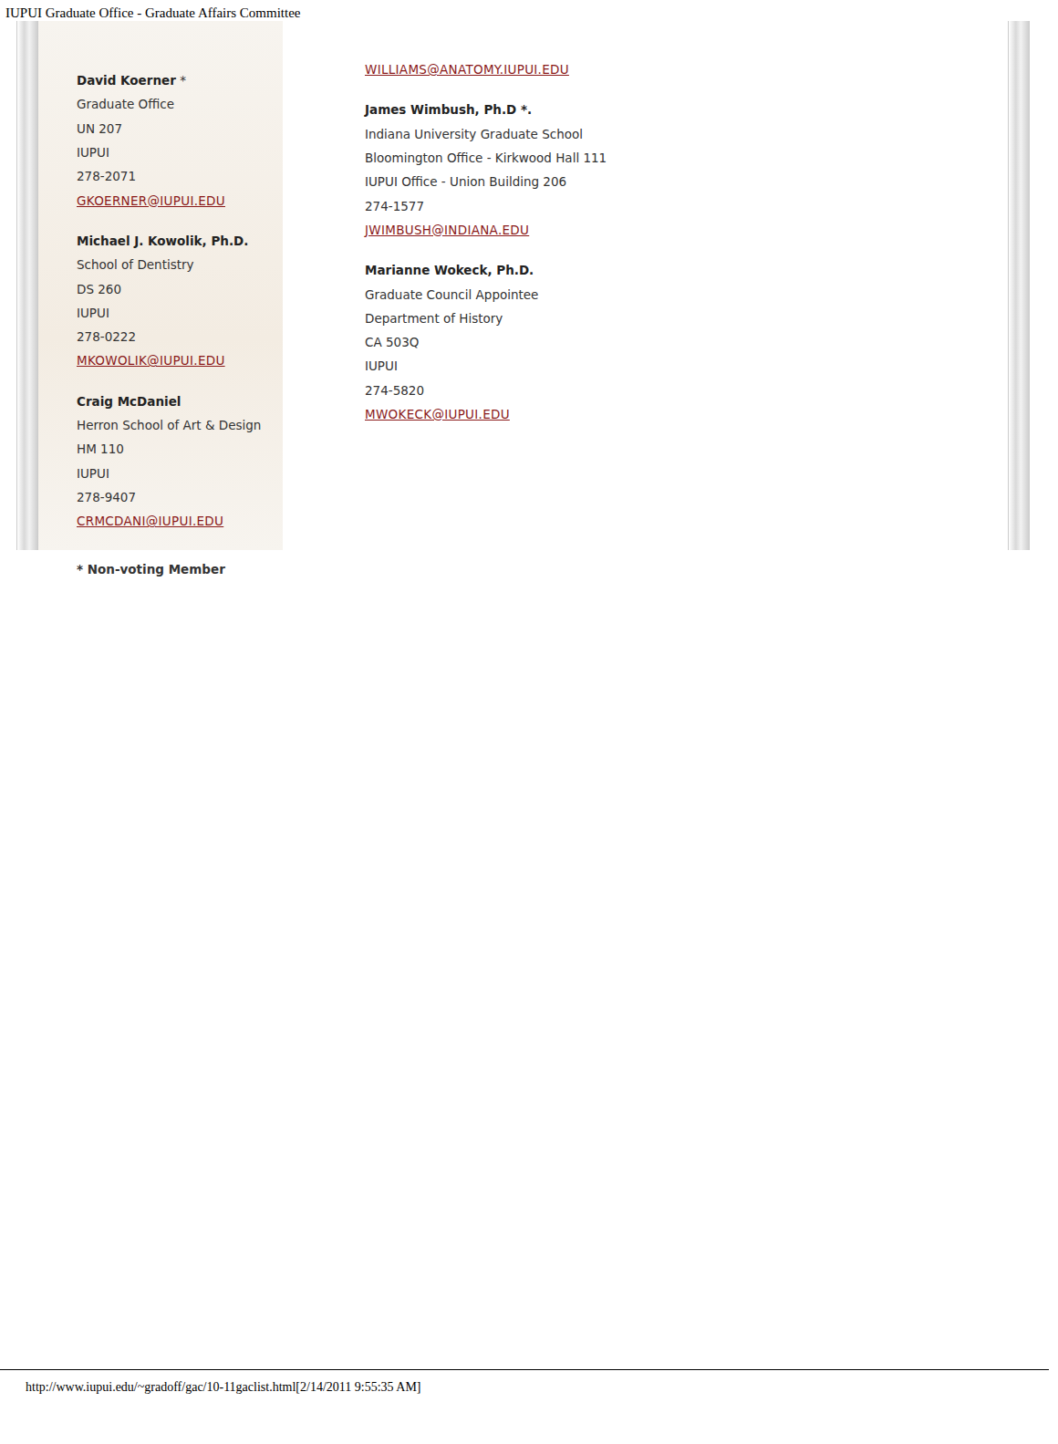IUPUI Graduate Office - Graduate Affairs Committee
David Koerner *
Graduate Office
UN 207
IUPUI
278-2071
GKOERNER@IUPUI.EDU
Michael J. Kowolik, Ph.D.
School of Dentistry
DS 260
IUPUI
278-0222
MKOWOLIK@IUPUI.EDU
Craig McDaniel
Herron School of Art & Design
HM 110
IUPUI
278-9407
CRMCDANI@IUPUI.EDU
* Non-voting Member
WILLIAMS@ANATOMY.IUPUI.EDU
James Wimbush, Ph.D *.
Indiana University Graduate School
Bloomington Office - Kirkwood Hall 111
IUPUI Office - Union Building 206
274-1577
JWIMBUSH@INDIANA.EDU
Marianne Wokeck, Ph.D.
Graduate Council Appointee
Department of History
CA 503Q
IUPUI
274-5820
MWOKECK@IUPUI.EDU
http://www.iupui.edu/~gradoff/gac/10-11gaclist.html[2/14/2011 9:55:35 AM]